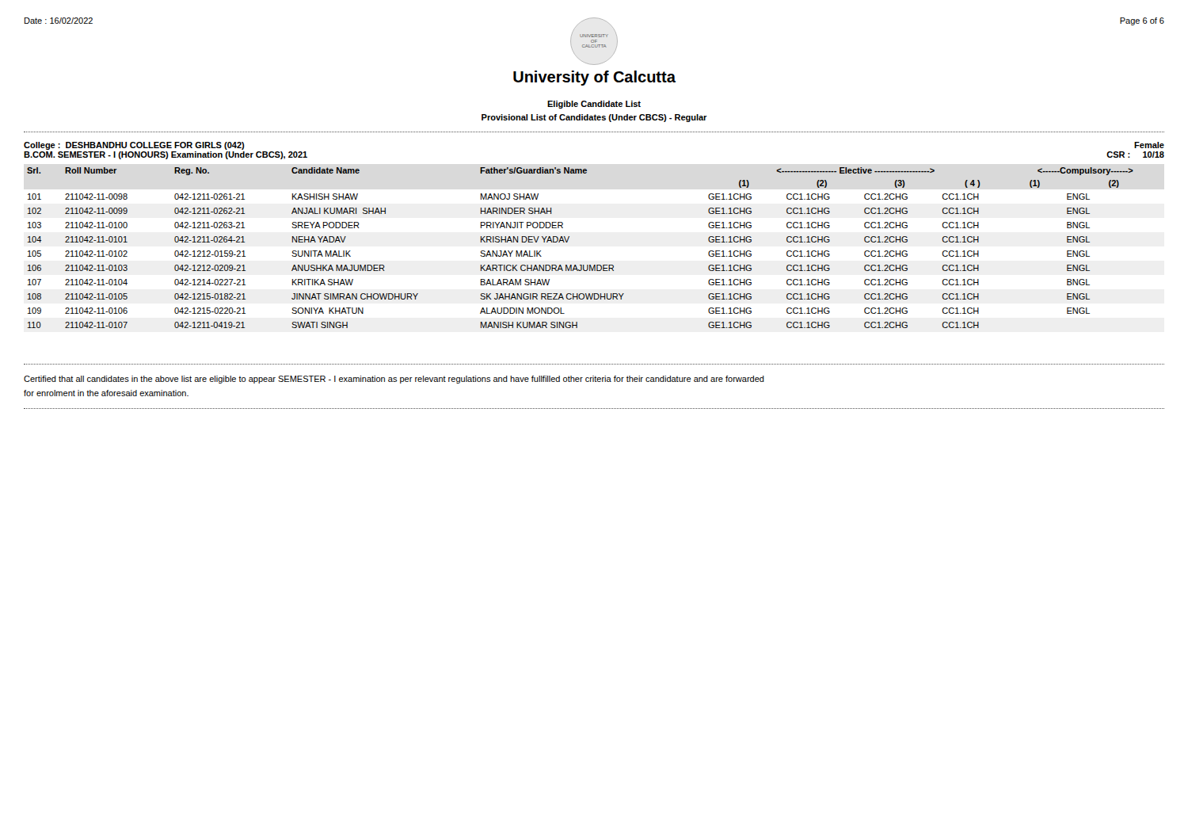Date : 16/02/2022
Page 6 of 6
UNIVERSITY
OF
CALCUTTA
University of Calcutta
Eligible Candidate List
Provisional List of Candidates (Under CBCS) - Regular
College : DESHBANDHU COLLEGE FOR GIRLS (042)
Female
B.COM. SEMESTER - I (HONOURS) Examination (Under CBCS), 2021
CSR : 10/18
| Srl. | Roll Number | Reg. No. | Candidate Name | Father's/Guardian's Name | <------------------- Elective -------------------> | <------Compulsory------> |
| --- | --- | --- | --- | --- | --- | --- |
| | | | | | (1) | (2) | (3) | ( 4 ) | (1) | (2) |
| 101 | 211042-11-0098 | 042-1211-0261-21 | KASHISH SHAW | MANOJ SHAW | GE1.1CHG | CC1.1CHG | CC1.2CHG | CC1.1CH | | ENGL |
| 102 | 211042-11-0099 | 042-1211-0262-21 | ANJALI KUMARI SHAH | HARINDER SHAH | GE1.1CHG | CC1.1CHG | CC1.2CHG | CC1.1CH | | ENGL |
| 103 | 211042-11-0100 | 042-1211-0263-21 | SREYA PODDER | PRIYANJIT PODDER | GE1.1CHG | CC1.1CHG | CC1.2CHG | CC1.1CH | | BNGL |
| 104 | 211042-11-0101 | 042-1211-0264-21 | NEHA YADAV | KRISHAN DEV YADAV | GE1.1CHG | CC1.1CHG | CC1.2CHG | CC1.1CH | | ENGL |
| 105 | 211042-11-0102 | 042-1212-0159-21 | SUNITA MALIK | SANJAY MALIK | GE1.1CHG | CC1.1CHG | CC1.2CHG | CC1.1CH | | ENGL |
| 106 | 211042-11-0103 | 042-1212-0209-21 | ANUSHKA MAJUMDER | KARTICK CHANDRA MAJUMDER | GE1.1CHG | CC1.1CHG | CC1.2CHG | CC1.1CH | | ENGL |
| 107 | 211042-11-0104 | 042-1214-0227-21 | KRITIKA SHAW | BALARAM SHAW | GE1.1CHG | CC1.1CHG | CC1.2CHG | CC1.1CH | | BNGL |
| 108 | 211042-11-0105 | 042-1215-0182-21 | JINNAT SIMRAN CHOWDHURY | SK JAHANGIR REZA CHOWDHURY | GE1.1CHG | CC1.1CHG | CC1.2CHG | CC1.1CH | | ENGL |
| 109 | 211042-11-0106 | 042-1215-0220-21 | SONIYA KHATUN | ALAUDDIN MONDOL | GE1.1CHG | CC1.1CHG | CC1.2CHG | CC1.1CH | | ENGL |
| 110 | 211042-11-0107 | 042-1211-0419-21 | SWATI SINGH | MANISH KUMAR SINGH | GE1.1CHG | CC1.1CHG | CC1.2CHG | CC1.1CH | | |
Certified that all candidates in the above list are eligible to appear SEMESTER - I examination as per relevant regulations and have fullfilled other criteria for their candidature and are forwarded
for enrolment in the aforesaid examination.